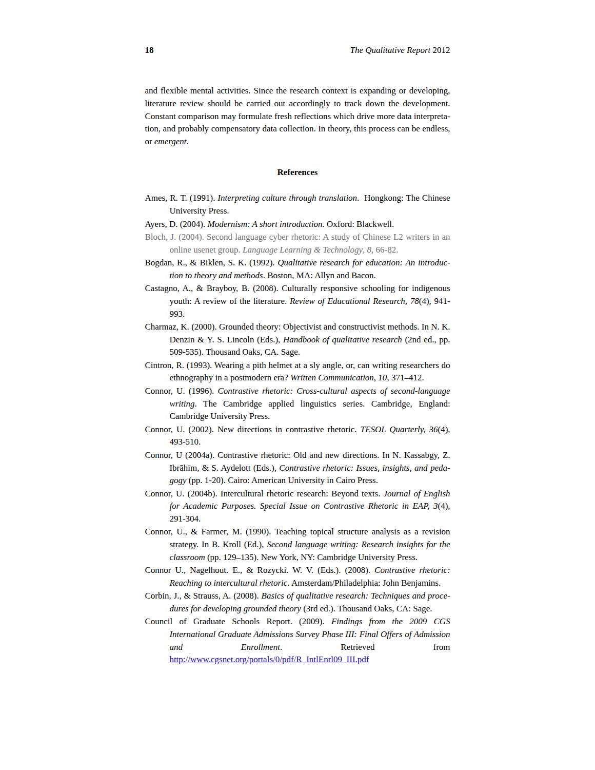18 The Qualitative Report 2012
and flexible mental activities. Since the research context is expanding or developing, literature review should be carried out accordingly to track down the development. Constant comparison may formulate fresh reflections which drive more data interpretation, and probably compensatory data collection. In theory, this process can be endless, or emergent.
References
Ames, R. T. (1991). Interpreting culture through translation. Hongkong: The Chinese University Press.
Ayers, D. (2004). Modernism: A short introduction. Oxford: Blackwell.
Bloch, J. (2004). Second language cyber rhetoric: A study of Chinese L2 writers in an online usenet group. Language Learning & Technology, 8, 66-82.
Bogdan, R., & Biklen, S. K. (1992). Qualitative research for education: An introduction to theory and methods. Boston, MA: Allyn and Bacon.
Castagno, A., & Brayboy, B. (2008). Culturally responsive schooling for indigenous youth: A review of the literature. Review of Educational Research, 78(4), 941-993.
Charmaz, K. (2000). Grounded theory: Objectivist and constructivist methods. In N. K. Denzin & Y. S. Lincoln (Eds.), Handbook of qualitative research (2nd ed., pp. 509-535). Thousand Oaks, CA. Sage.
Cintron, R. (1993). Wearing a pith helmet at a sly angle, or, can writing researchers do ethnography in a postmodern era? Written Communication, 10, 371–412.
Connor, U. (1996). Contrastive rhetoric: Cross-cultural aspects of second-language writing. The Cambridge applied linguistics series. Cambridge, England: Cambridge University Press.
Connor, U. (2002). New directions in contrastive rhetoric. TESOL Quarterly, 36(4), 493-510.
Connor, U (2004a). Contrastive rhetoric: Old and new directions. In N. Kassabgy, Z. Ibrāhīm, & S. Aydelott (Eds.), Contrastive rhetoric: Issues, insights, and pedagogy (pp. 1-20). Cairo: American University in Cairo Press.
Connor, U. (2004b). Intercultural rhetoric research: Beyond texts. Journal of English for Academic Purposes. Special Issue on Contrastive Rhetoric in EAP, 3(4), 291-304.
Connor, U., & Farmer, M. (1990). Teaching topical structure analysis as a revision strategy. In B. Kroll (Ed.), Second language writing: Research insights for the classroom (pp. 129–135). New York, NY: Cambridge University Press.
Connor U., Nagelhout. E., & Rozycki. W. V. (Eds.). (2008). Contrastive rhetoric: Reaching to intercultural rhetoric. Amsterdam/Philadelphia: John Benjamins.
Corbin, J., & Strauss, A. (2008). Basics of qualitative research: Techniques and procedures for developing grounded theory (3rd ed.). Thousand Oaks, CA: Sage.
Council of Graduate Schools Report. (2009). Findings from the 2009 CGS International Graduate Admissions Survey Phase III: Final Offers of Admission and Enrollment. Retrieved from http://www.cgsnet.org/portals/0/pdf/R_IntlEnrl09_III.pdf